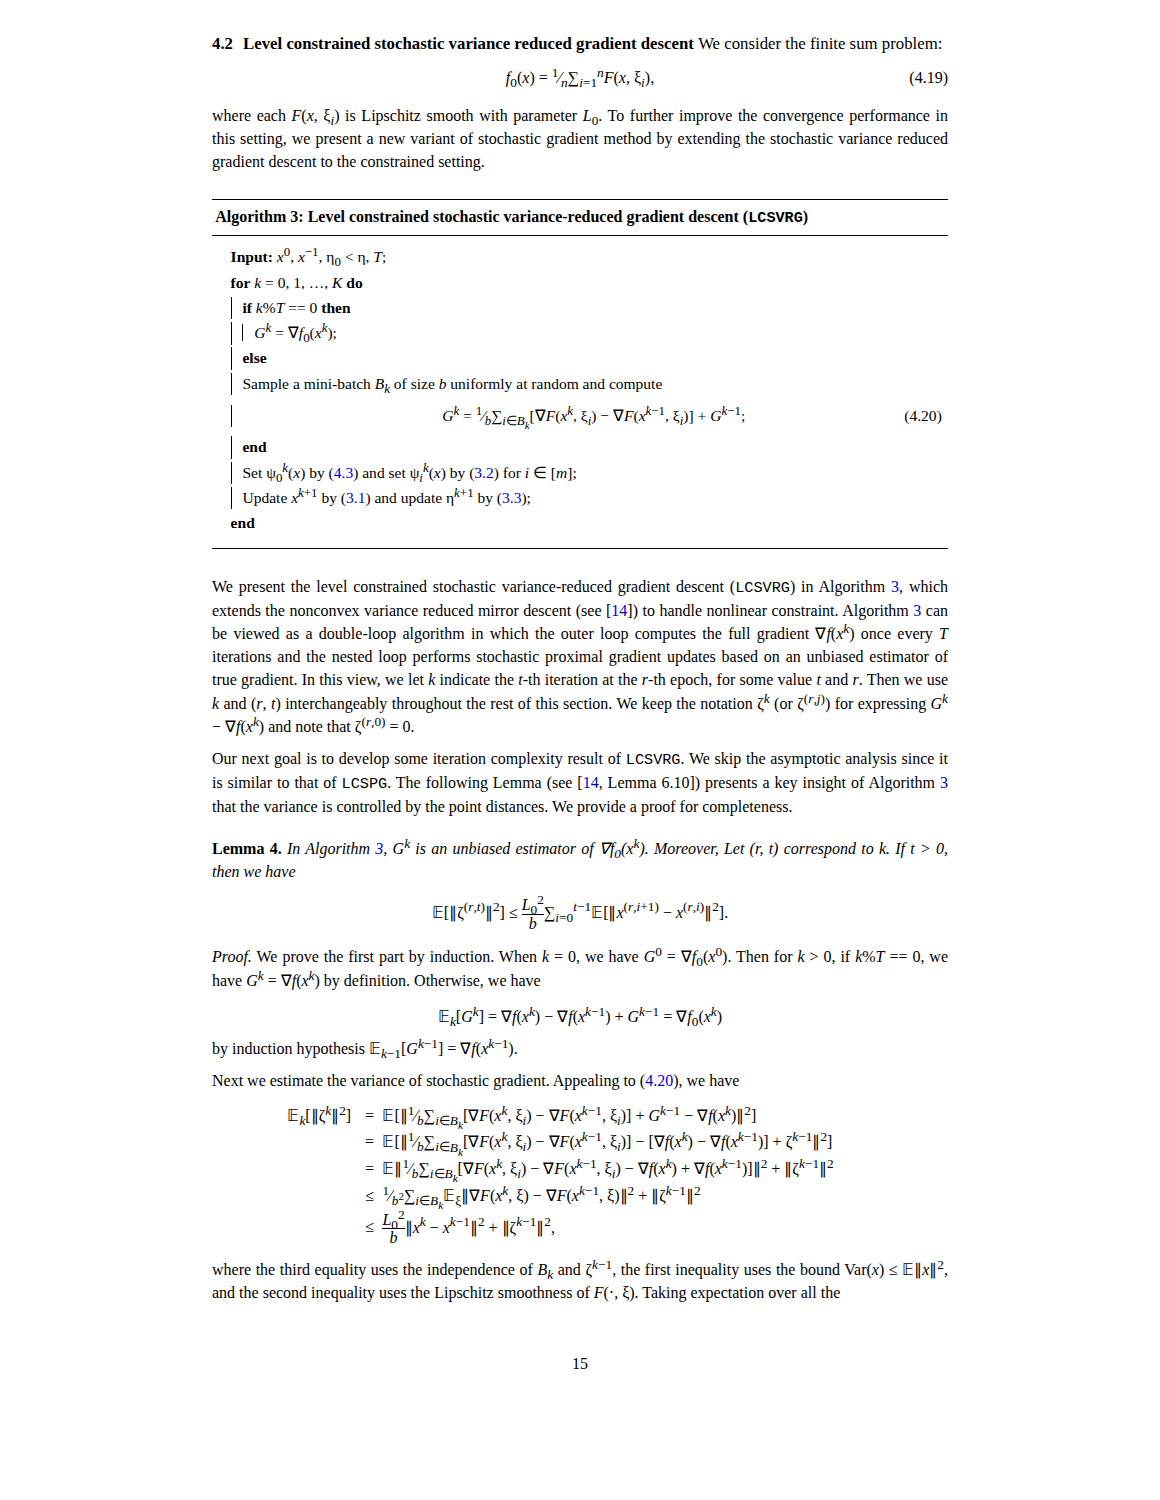4.2 Level constrained stochastic variance reduced gradient descent We consider the finite sum problem:
f0(x) = 1⁄n∑i=1nF(x, ξi), (4.19)
where each F(x, ξi) is Lipschitz smooth with parameter L0. To further improve the convergence performance in this setting, we present a new variant of stochastic gradient method by extending the stochastic variance reduced gradient descent to the constrained setting.
Algorithm 3: Level constrained stochastic variance-reduced gradient descent (LCSVRG)
Input: x0, x−1, η0 < η, T;
for k = 0, 1, …, K do
if k%T == 0 then
Gk = ∇f0(xk);
else
Sample a mini-batch Bk of size b uniformly at random and compute
Gk = 1⁄b∑i∈Bk[∇F(xk, ξi) − ∇F(xk−1, ξi)] + Gk−1; (4.20)
end
Set ψ0k(x) by (4.3) and set ψik(x) by (3.2) for i ∈ [m];
Update xk+1 by (3.1) and update ηk+1 by (3.3);
end
We present the level constrained stochastic variance-reduced gradient descent (LCSVRG) in Algorithm 3, which extends the nonconvex variance reduced mirror descent (see [14]) to handle nonlinear constraint. Algorithm 3 can be viewed as a double-loop algorithm in which the outer loop computes the full gradient ∇f(xk) once every T iterations and the nested loop performs stochastic proximal gradient updates based on an unbiased estimator of true gradient. In this view, we let k indicate the t-th iteration at the r-th epoch, for some value t and r. Then we use k and (r, t) interchangeably throughout the rest of this section. We keep the notation ζk (or ζ(r,j)) for expressing Gk − ∇f(xk) and note that ζ(r,0) = 0.
Our next goal is to develop some iteration complexity result of LCSVRG. We skip the asymptotic analysis since it is similar to that of LCSPG. The following Lemma (see [14, Lemma 6.10]) presents a key insight of Algorithm 3 that the variance is controlled by the point distances. We provide a proof for completeness.
Lemma 4. In Algorithm 3, Gk is an unbiased estimator of ∇f0(xk). Moreover, Let (r, t) correspond to k. If t > 0, then we have
𝔼[∥ζ(r,t)∥2] ≤ L02 b∑i=0t−1𝔼[∥x(r,i+1) − x(r,i)∥2].
Proof. We prove the first part by induction. When k = 0, we have G0 = ∇f0(x0). Then for k > 0, if k%T == 0, we have Gk = ∇f(xk) by definition. Otherwise, we have
𝔼k[Gk] = ∇f(xk) − ∇f(xk−1) + Gk−1 = ∇f0(xk)
by induction hypothesis 𝔼k−1[Gk−1] = ∇f(xk−1).
Next we estimate the variance of stochastic gradient. Appealing to (4.20), we have
𝔼k[∥ζk∥2] = 𝔼[∥1⁄b∑i∈Bk[∇F(xk, ξi) − ∇F(xk−1, ξi)] + Gk−1 − ∇f(xk)∥2]
= 𝔼[∥1⁄b∑i∈Bk[∇F(xk, ξi) − ∇F(xk−1, ξi)] − [∇f(xk) − ∇f(xk−1)] + ζk−1∥2]
= 𝔼∥1⁄b∑i∈Bk[∇F(xk, ξi) − ∇F(xk−1, ξi) − ∇f(xk) + ∇f(xk−1)]∥2 + ∥ζk−1∥2
≤ 1⁄b2∑i∈Bk𝔼ξ∥∇F(xk, ξ) − ∇F(xk−1, ξ)∥2 + ∥ζk−1∥2
≤ L02 b∥xk − xk−1∥2 + ∥ζk−1∥2,
where the third equality uses the independence of Bk and ζk−1, the first inequality uses the bound Var(x) ≤ 𝔼∥x∥2, and the second inequality uses the Lipschitz smoothness of F(·, ξ). Taking expectation over all the
15